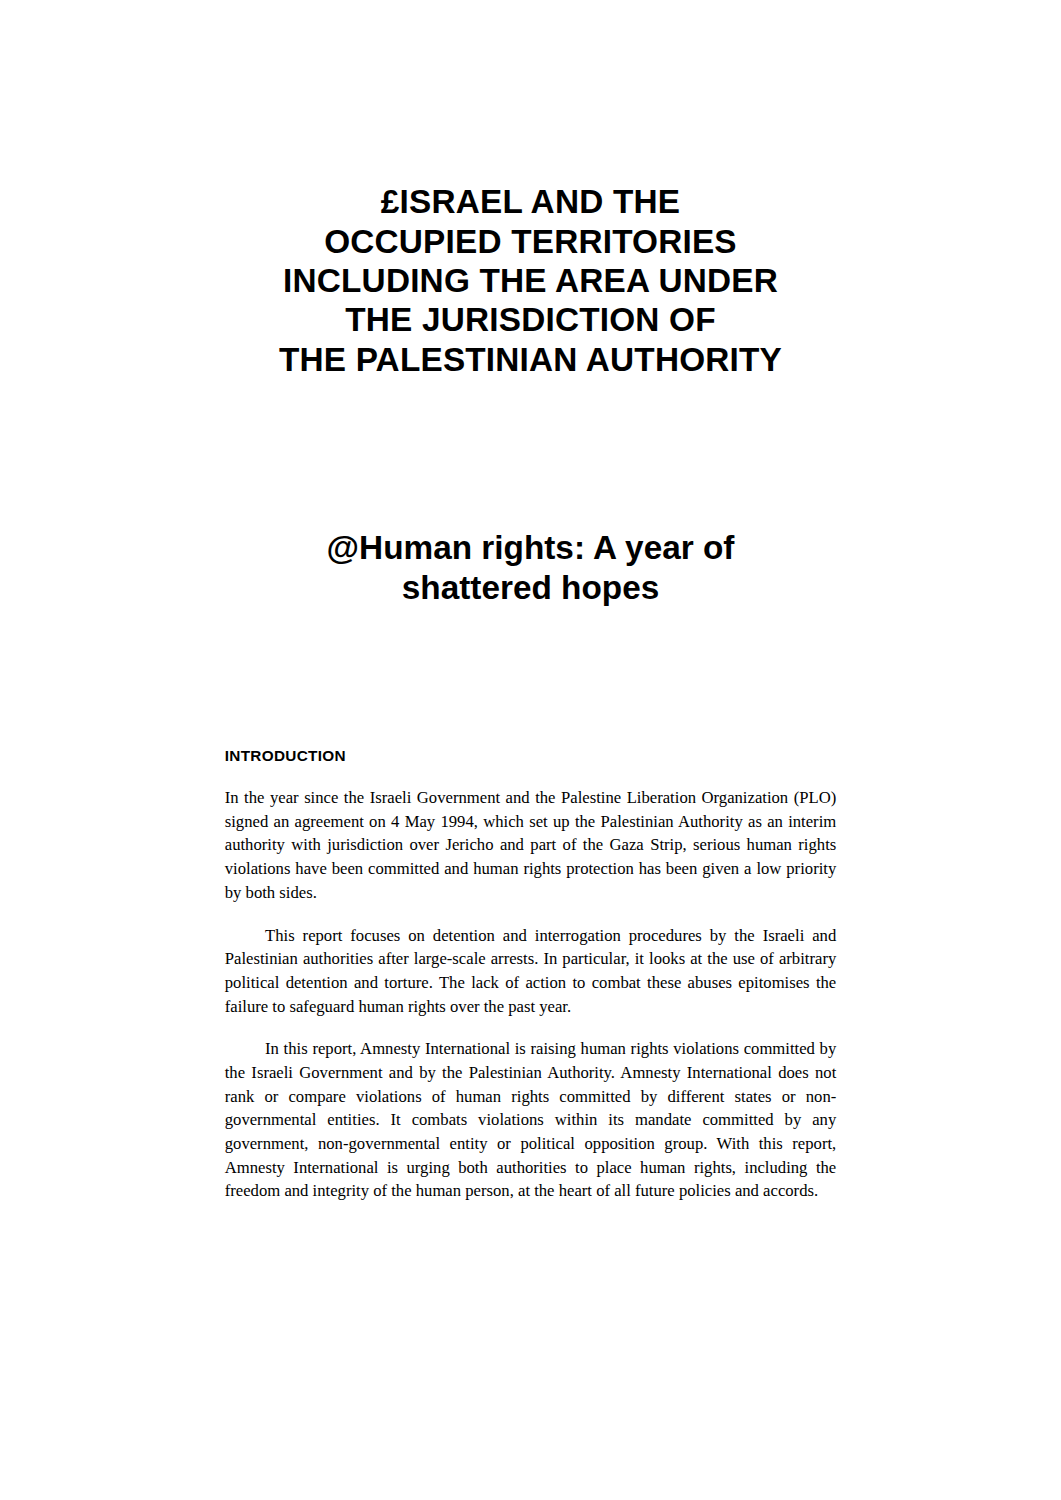£ISRAEL AND THE
OCCUPIED TERRITORIES
INCLUDING THE AREA UNDER
THE JURISDICTION OF
THE PALESTINIAN AUTHORITY
@Human rights: A year of
shattered hopes
INTRODUCTION
In the year since the Israeli Government and the Palestine Liberation Organization (PLO) signed an agreement on 4 May 1994, which set up the Palestinian Authority as an interim authority with jurisdiction over Jericho and part of the Gaza Strip, serious human rights violations have been committed and human rights protection has been given a low priority by both sides.
This report focuses on detention and interrogation procedures by the Israeli and Palestinian authorities after large-scale arrests. In particular, it looks at the use of arbitrary political detention and torture. The lack of action to combat these abuses epitomises the failure to safeguard human rights over the past year.
In this report, Amnesty International is raising human rights violations committed by the Israeli Government and by the Palestinian Authority. Amnesty International does not rank or compare violations of human rights committed by different states or non-governmental entities. It combats violations within its mandate committed by any government, non-governmental entity or political opposition group. With this report, Amnesty International is urging both authorities to place human rights, including the freedom and integrity of the human person, at the heart of all future policies and accords.